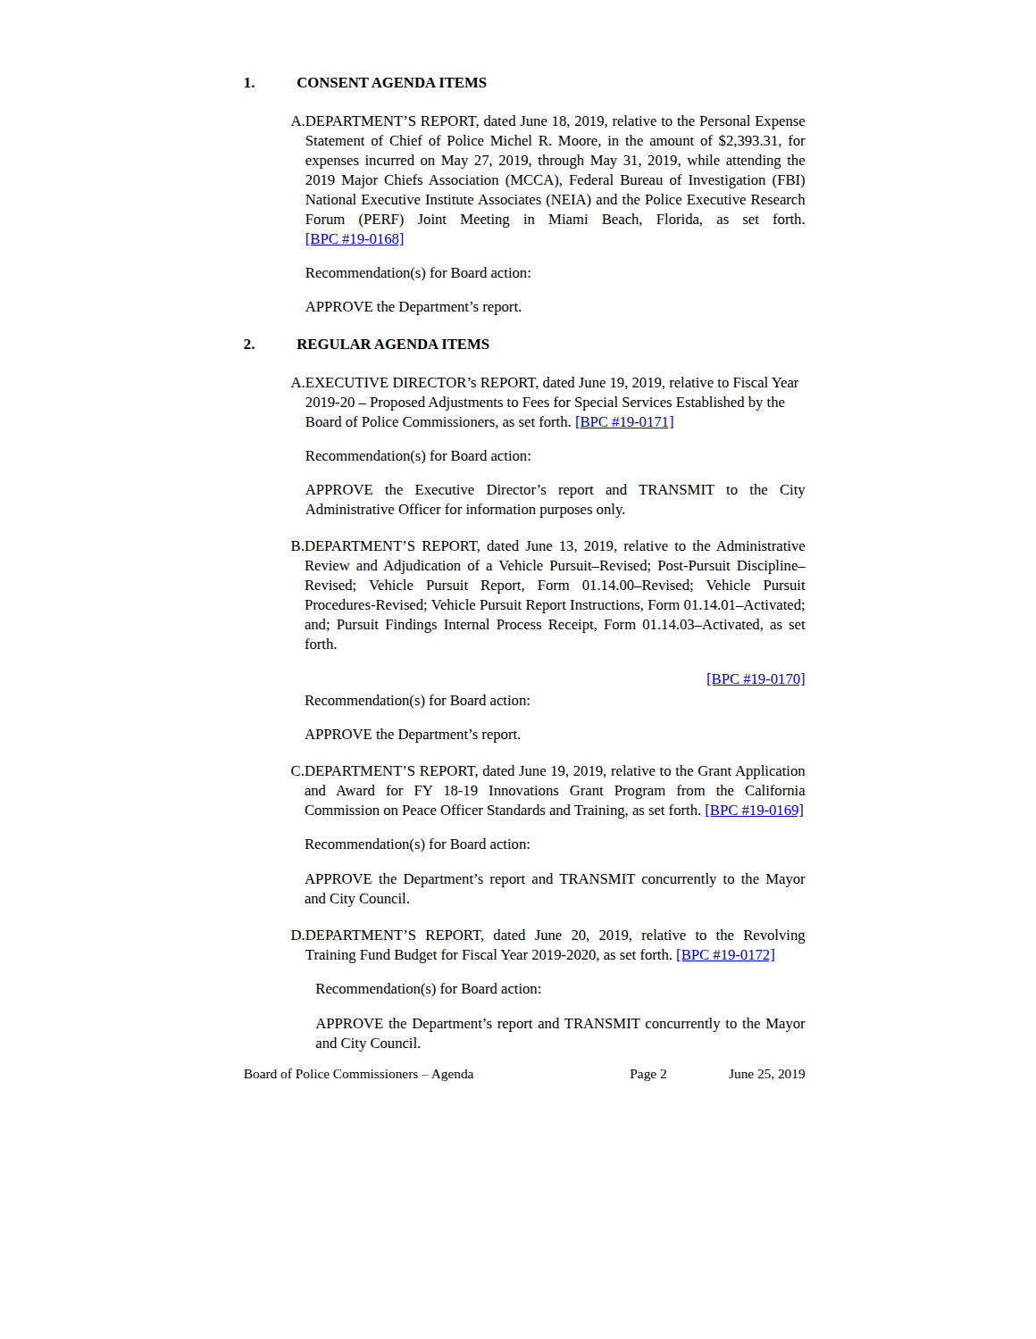1.
CONSENT AGENDA ITEMS
A.
DEPARTMENT’S REPORT, dated June 18, 2019, relative to the Personal Expense Statement of Chief of Police Michel R. Moore, in the amount of $2,393.31, for expenses incurred on May 27, 2019, through May 31, 2019, while attending the 2019 Major Chiefs Association (MCCA), Federal Bureau of Investigation (FBI) National Executive Institute Associates (NEIA) and the Police Executive Research Forum (PERF) Joint Meeting in Miami Beach, Florida, as set forth. [BPC #19-0168]
Recommendation(s) for Board action:
APPROVE the Department’s report.
2.
REGULAR AGENDA ITEMS
A.
EXECUTIVE DIRECTOR’s REPORT, dated June 19, 2019, relative to Fiscal Year 2019-20 – Proposed Adjustments to Fees for Special Services Established by the Board of Police Commissioners, as set forth. [BPC #19-0171]
Recommendation(s) for Board action:
APPROVE the Executive Director’s report and TRANSMIT to the City Administrative Officer for information purposes only.
B.
DEPARTMENT’S REPORT, dated June 13, 2019, relative to the Administrative Review and Adjudication of a Vehicle Pursuit–Revised; Post-Pursuit Discipline–Revised; Vehicle Pursuit Report, Form 01.14.00–Revised; Vehicle Pursuit Procedures-Revised; Vehicle Pursuit Report Instructions, Form 01.14.01–Activated; and; Pursuit Findings Internal Process Receipt, Form 01.14.03–Activated, as set forth.
[BPC #19-0170]
Recommendation(s) for Board action:
APPROVE the Department’s report.
C.
DEPARTMENT’S REPORT, dated June 19, 2019, relative to the Grant Application and Award for FY 18-19 Innovations Grant Program from the California Commission on Peace Officer Standards and Training, as set forth. [BPC #19-0169]
Recommendation(s) for Board action:
APPROVE the Department’s report and TRANSMIT concurrently to the Mayor and City Council.
D.
DEPARTMENT’S REPORT, dated June 20, 2019, relative to the Revolving Training Fund Budget for Fiscal Year 2019-2020, as set forth. [BPC #19-0172]
Recommendation(s) for Board action:
APPROVE the Department’s report and TRANSMIT concurrently to the Mayor and City Council.
Board of Police Commissioners – Agenda
Page 2
June 25, 2019